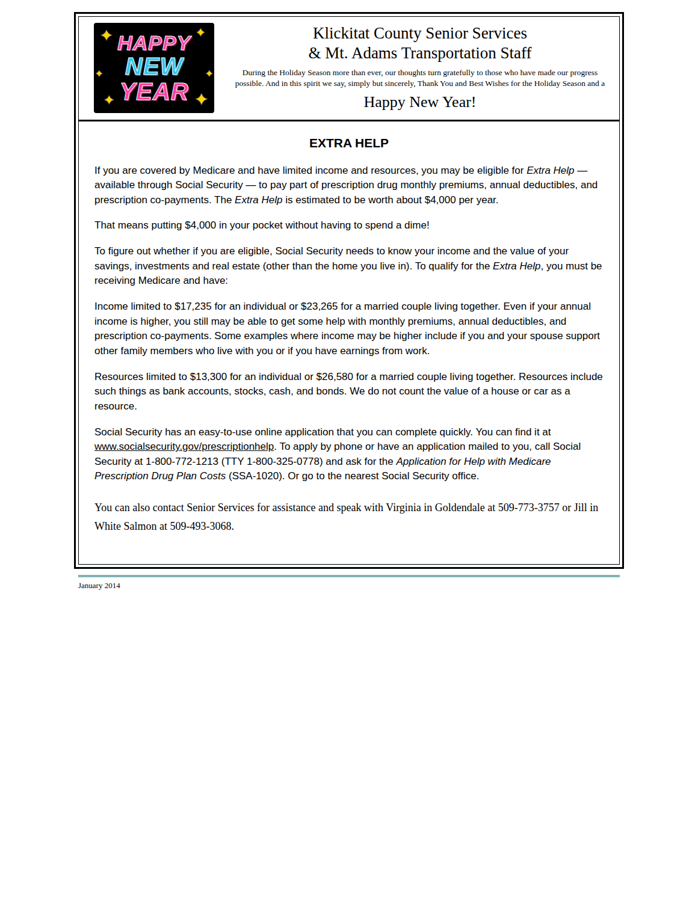✦ ✦ ✦ ✦ ✦ ✦ HAPPY NEW YEAR
Klickitat County Senior Services
& Mt. Adams Transportation Staff
During the Holiday Season more than ever, our thoughts turn gratefully to those who have made our progress possible. And in this spirit we say, simply but sincerely, Thank You and Best Wishes for the Holiday Season and a
Happy New Year!
EXTRA HELP
If you are covered by Medicare and have limited income and resources, you may be eligible for Extra Help — available through Social Security — to pay part of prescription drug monthly premiums, annual deductibles, and prescription co-payments. The Extra Help is estimated to be worth about $4,000 per year.
That means putting $4,000 in your pocket without having to spend a dime!
To figure out whether if you are eligible, Social Security needs to know your income and the value of your savings, investments and real estate (other than the home you live in). To qualify for the Extra Help, you must be receiving Medicare and have:
Income limited to $17,235 for an individual or $23,265 for a married couple living together. Even if your annual income is higher, you still may be able to get some help with monthly premiums, annual deductibles, and prescription co-payments. Some examples where income may be higher include if you and your spouse support other family members who live with you or if you have earnings from work.
Resources limited to $13,300 for an individual or $26,580 for a married couple living together. Resources include such things as bank accounts, stocks, cash, and bonds. We do not count the value of a house or car as a resource.
Social Security has an easy-to-use online application that you can complete quickly. You can find it at www.socialsecurity.gov/prescriptionhelp. To apply by phone or have an application mailed to you, call Social Security at 1-800-772-1213 (TTY 1-800-325-0778) and ask for the Application for Help with Medicare Prescription Drug Plan Costs (SSA-1020). Or go to the nearest Social Security office.
You can also contact Senior Services for assistance and speak with Virginia in Goldendale at 509-773-3757 or Jill in White Salmon at 509-493-3068.
January 2014